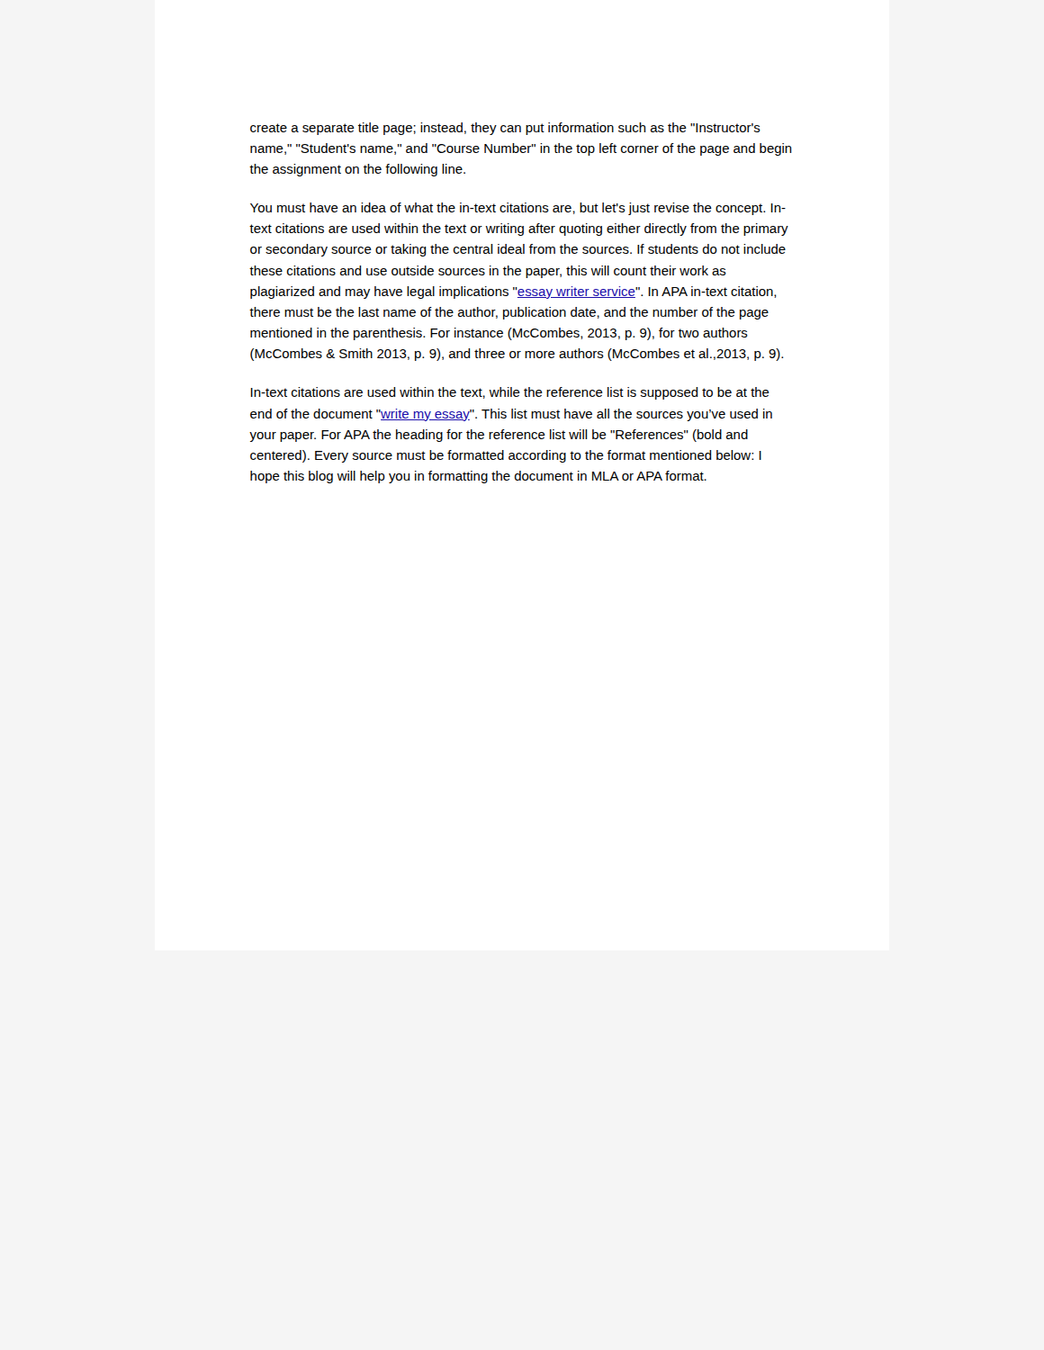create a separate title page; instead, they can put information such as the "Instructor's name," "Student's name," and "Course Number" in the top left corner of the page and begin the assignment on the following line.
You must have an idea of what the in-text citations are, but let's just revise the concept. In-text citations are used within the text or writing after quoting either directly from the primary or secondary source or taking the central ideal from the sources. If students do not include these citations and use outside sources in the paper, this will count their work as plagiarized and may have legal implications "essay writer service". In APA in-text citation, there must be the last name of the author, publication date, and the number of the page mentioned in the parenthesis. For instance (McCombes, 2013, p. 9), for two authors (McCombes & Smith 2013, p. 9), and three or more authors (McCombes et al.,2013, p. 9).
In-text citations are used within the text, while the reference list is supposed to be at the end of the document "write my essay". This list must have all the sources you’ve used in your paper. For APA the heading for the reference list will be "References" (bold and centered). Every source must be formatted according to the format mentioned below: I hope this blog will help you in formatting the document in MLA or APA format.